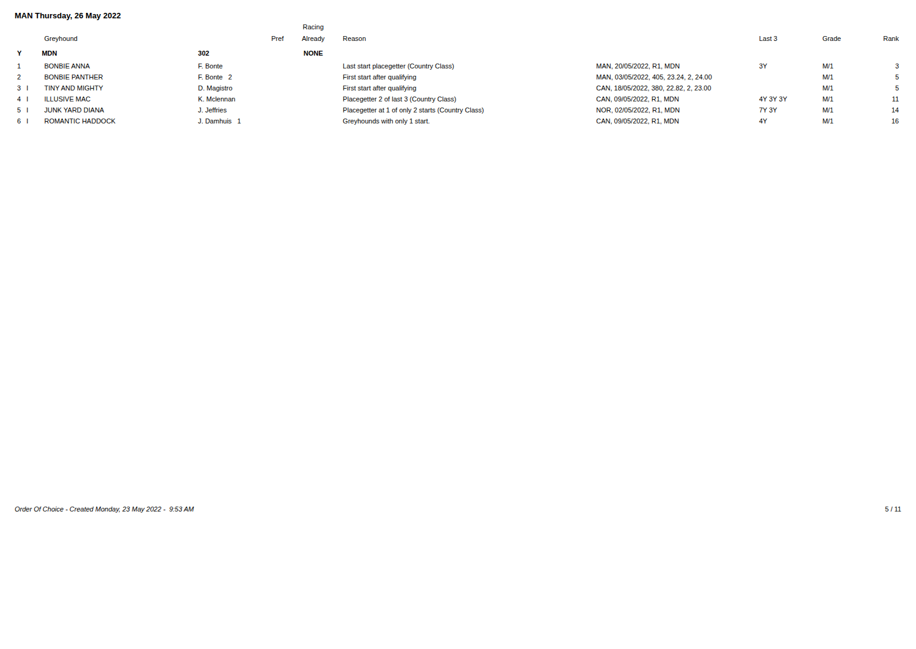MAN Thursday, 26 May 2022
| | | | Racing | | | | | |
| --- | --- | --- | --- | --- | --- | --- | --- | --- |
| | Greyhound | Pref | Already | Reason | | Last 3 | Grade | Rank |
| Y | MDN | 302 | NONE | | | | | |
| 1 | BONBIE ANNA | F. Bonte | | Last start placegetter (Country Class) | MAN, 20/05/2022, R1, MDN | 3Y | M/1 | 3 |
| 2 | BONBIE PANTHER | F. Bonte 2 | | First start after qualifying | MAN, 03/05/2022, 405, 23.24, 2, 24.00 | | M/1 | 5 |
| 3 I | TINY AND MIGHTY | D. Magistro | | First start after qualifying | CAN, 18/05/2022, 380, 22.82, 2, 23.00 | | M/1 | 5 |
| 4 I | ILLUSIVE MAC | K. Mclennan | | Placegetter 2 of last 3 (Country Class) | CAN, 09/05/2022, R1, MDN | 4Y 3Y 3Y | M/1 | 11 |
| 5 I | JUNK YARD DIANA | J. Jeffries | | Placegetter at 1 of only 2 starts (Country Class) | NOR, 02/05/2022, R1, MDN | 7Y 3Y | M/1 | 14 |
| 6 I | ROMANTIC HADDOCK | J. Damhuis 1 | | Greyhounds with only 1 start. | CAN, 09/05/2022, R1, MDN | 4Y | M/1 | 16 |
Order Of Choice - Created Monday, 23 May 2022 - 9:53 AM
5 / 11